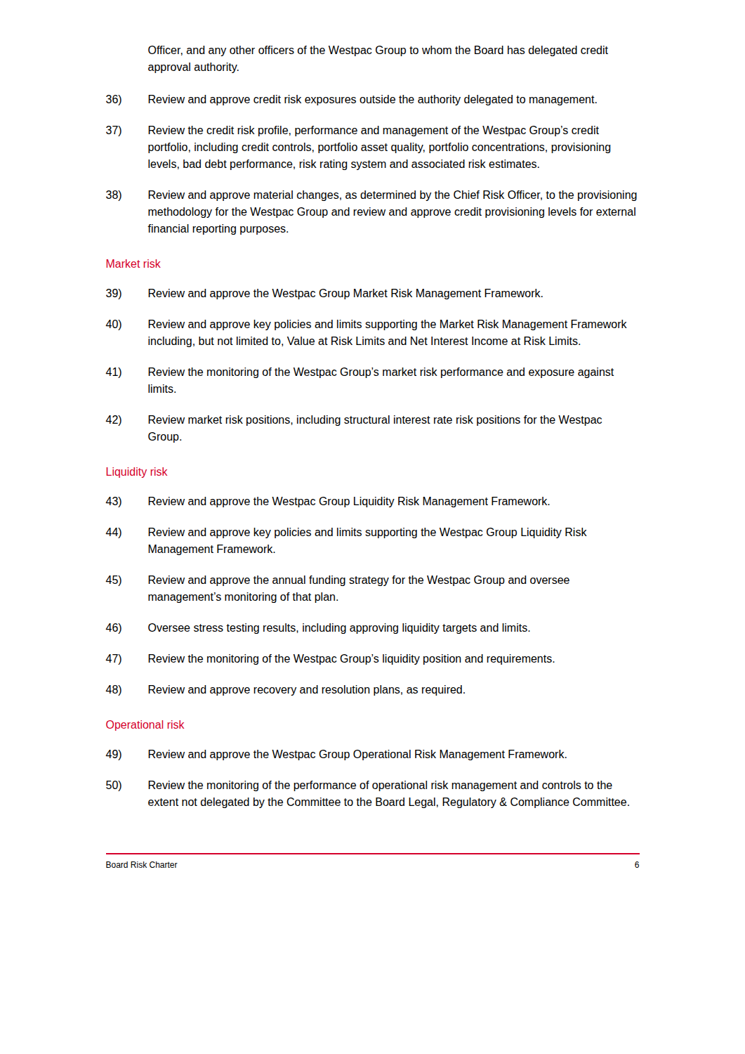Officer, and any other officers of the Westpac Group to whom the Board has delegated credit approval authority.
36)
Review and approve credit risk exposures outside the authority delegated to management.
37)
Review the credit risk profile, performance and management of the Westpac Group’s credit portfolio, including credit controls, portfolio asset quality, portfolio concentrations, provisioning levels, bad debt performance, risk rating system and associated risk estimates.
38)
Review and approve material changes, as determined by the Chief Risk Officer, to the provisioning methodology for the Westpac Group and review and approve credit provisioning levels for external financial reporting purposes.
Market risk
39)
Review and approve the Westpac Group Market Risk Management Framework.
40)
Review and approve key policies and limits supporting the Market Risk Management Framework including, but not limited to, Value at Risk Limits and Net Interest Income at Risk Limits.
41)
Review the monitoring of the Westpac Group’s market risk performance and exposure against limits.
42)
Review market risk positions, including structural interest rate risk positions for the Westpac Group.
Liquidity risk
43)
Review and approve the Westpac Group Liquidity Risk Management Framework.
44)
Review and approve key policies and limits supporting the Westpac Group Liquidity Risk Management Framework.
45)
Review and approve the annual funding strategy for the Westpac Group and oversee management’s monitoring of that plan.
46)
Oversee stress testing results, including approving liquidity targets and limits.
47)
Review the monitoring of the Westpac Group’s liquidity position and requirements.
48)
Review and approve recovery and resolution plans, as required.
Operational risk
49)
Review and approve the Westpac Group Operational Risk Management Framework.
50)
Review the monitoring of the performance of operational risk management and controls to the extent not delegated by the Committee to the Board Legal, Regulatory & Compliance Committee.
Board Risk Charter 6